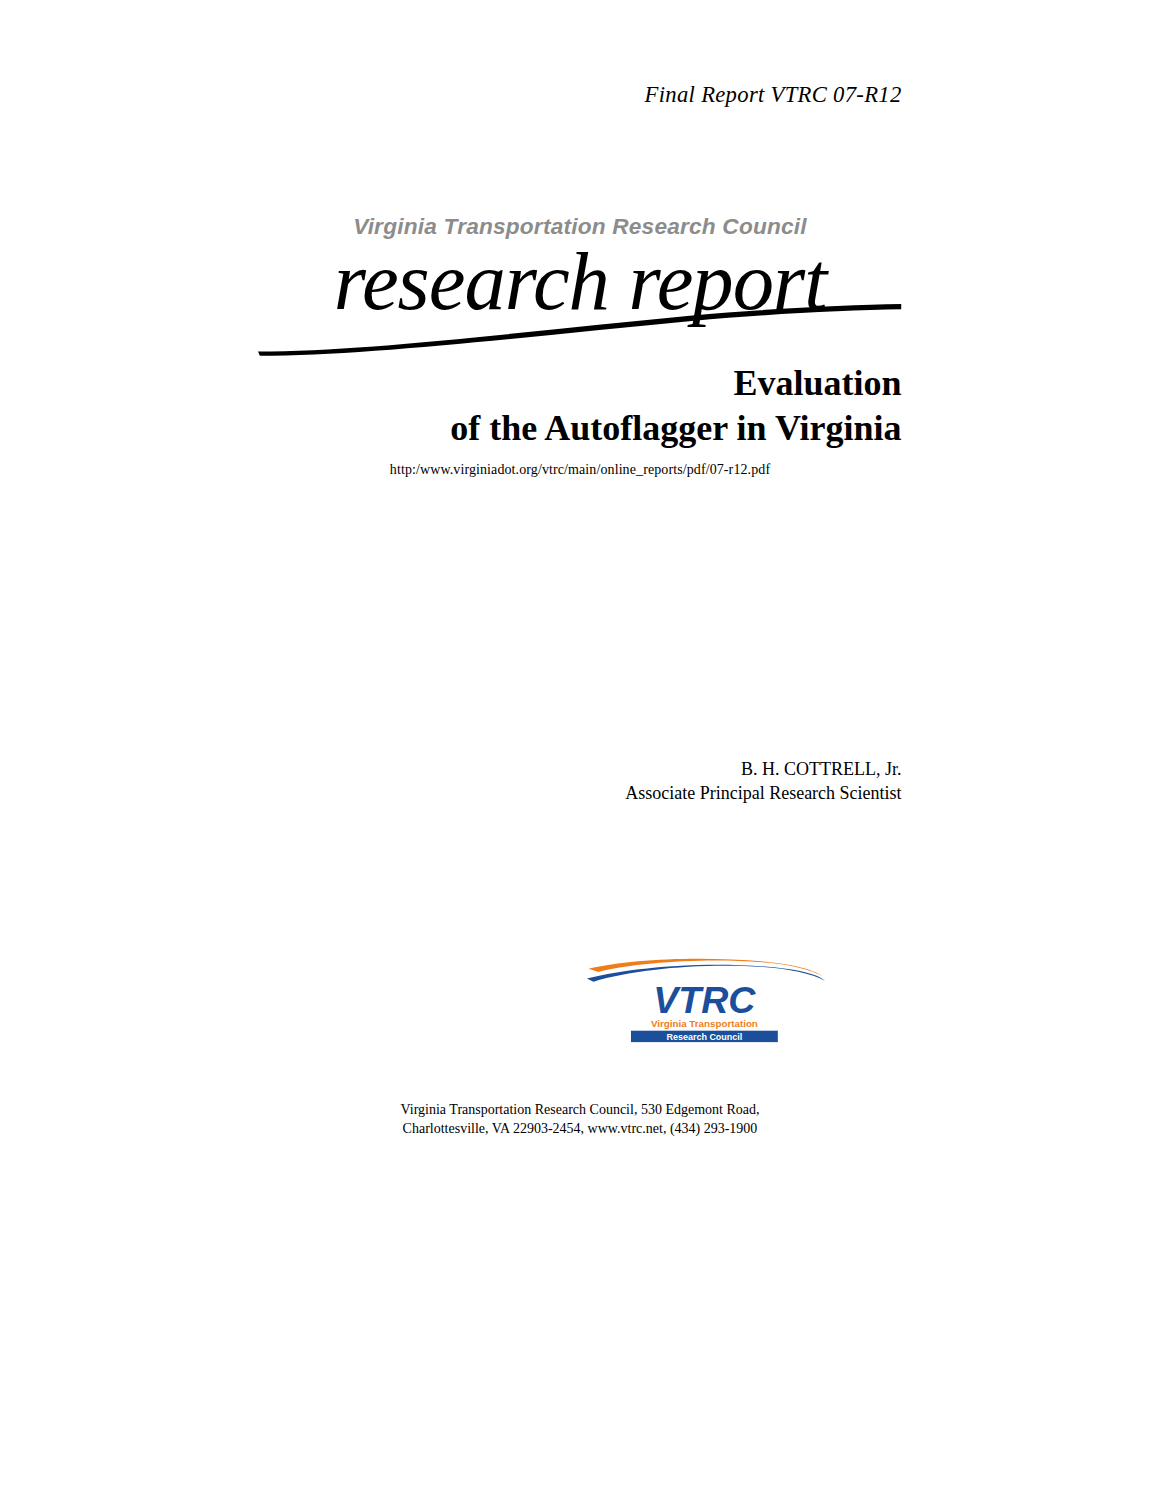Final Report VTRC 07-R12
Virginia Transportation Research Council
research report
Evaluation of the Autoflagger in Virginia
http:/www.virginiadot.org/vtrc/main/online_reports/pdf/07-r12.pdf
B. H. COTTRELL, Jr. Associate Principal Research Scientist
VTRC Virginia Transportation Research Council
Virginia Transportation Research Council, 530 Edgemont Road,
Charlottesville, VA 22903-2454, www.vtrc.net, (434) 293-1900